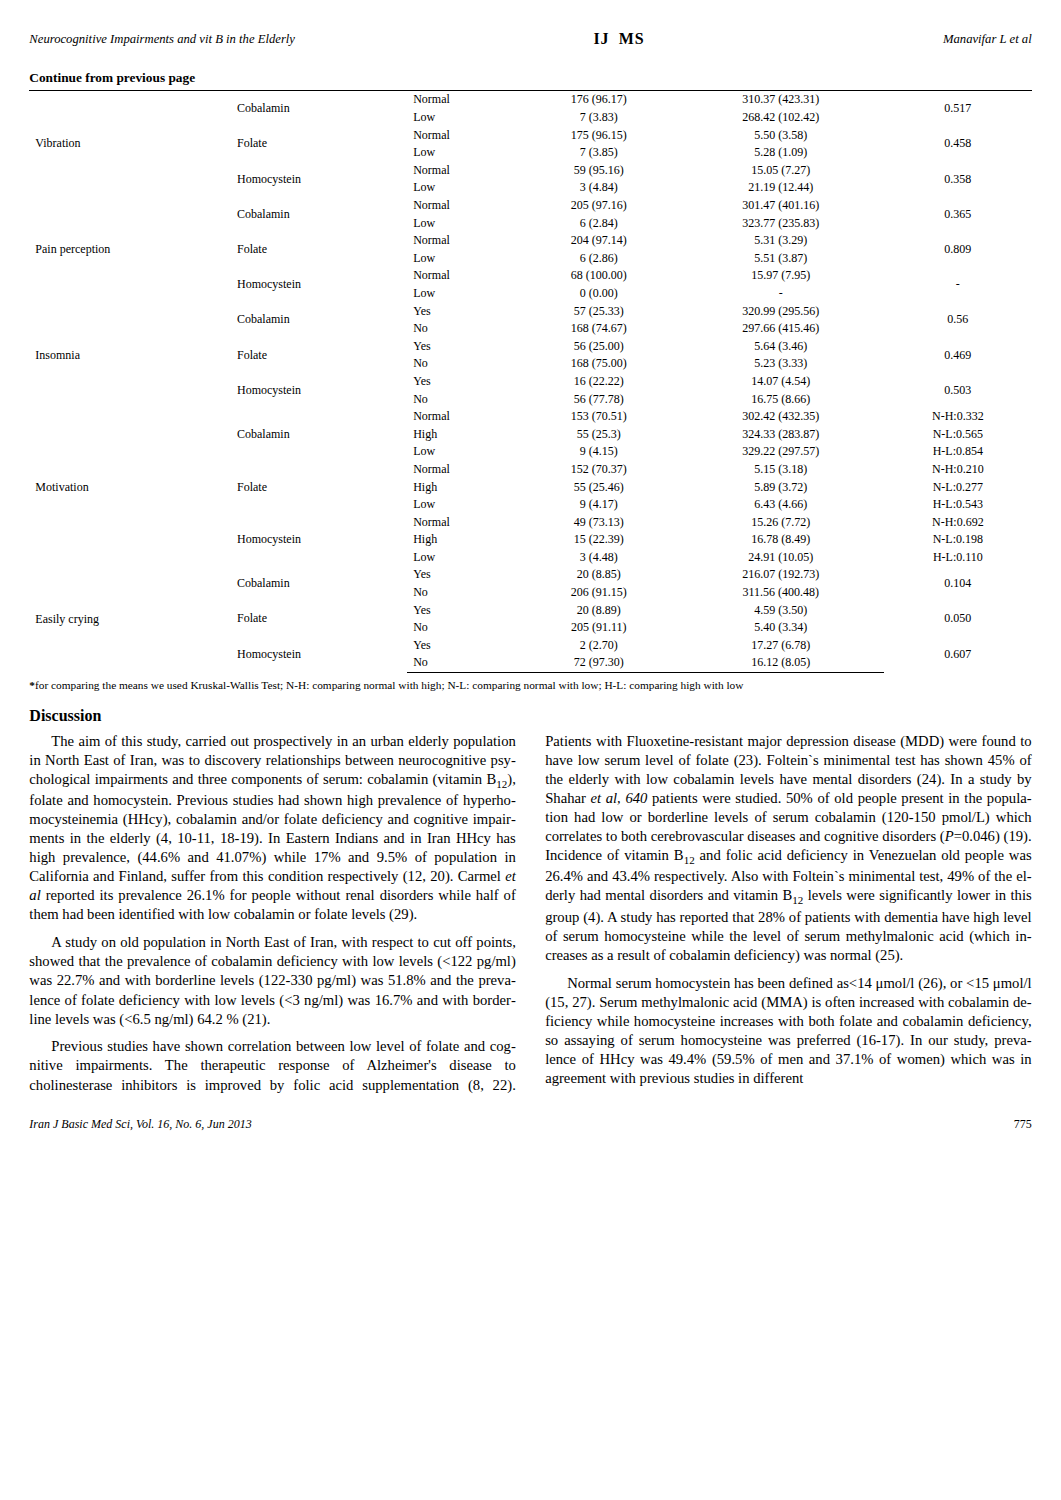Neurocognitive Impairments and vit B in the Elderly
IJ MS
Manavifar L et al
Continue from previous page
| Vibration | Cobalamin | Normal | 176 (96.17) | 310.37 (423.31) | 0.517 |
| Low | 7 (3.83) | 268.42 (102.42) |
| Folate | Normal | 175 (96.15) | 5.50 (3.58) | 0.458 |
| Low | 7 (3.85) | 5.28 (1.09) |
| Homocystein | Normal | 59 (95.16) | 15.05 (7.27) | 0.358 |
| Low | 3 (4.84) | 21.19 (12.44) |
| Pain perception | Cobalamin | Normal | 205 (97.16) | 301.47 (401.16) | 0.365 |
| Low | 6 (2.84) | 323.77 (235.83) |
| Folate | Normal | 204 (97.14) | 5.31 (3.29) | 0.809 |
| Low | 6 (2.86) | 5.51 (3.87) |
| Homocystein | Normal | 68 (100.00) | 15.97 (7.95) | - |
| Low | 0 (0.00) | - |
| Insomnia | Cobalamin | Yes | 57 (25.33) | 320.99 (295.56) | 0.56 |
| No | 168 (74.67) | 297.66 (415.46) |
| Folate | Yes | 56 (25.00) | 5.64 (3.46) | 0.469 |
| No | 168 (75.00) | 5.23 (3.33) |
| Homocystein | Yes | 16 (22.22) | 14.07 (4.54) | 0.503 |
| No | 56 (77.78) | 16.75 (8.66) |
| Motivation | Cobalamin | Normal | 153 (70.51) | 302.42 (432.35) | N-H:0.332 |
| High | 55 (25.3) | 324.33 (283.87) | N-L:0.565 |
| Low | 9 (4.15) | 329.22 (297.57) | H-L:0.854 |
| Folate | Normal | 152 (70.37) | 5.15 (3.18) | N-H:0.210 |
| High | 55 (25.46) | 5.89 (3.72) | N-L:0.277 |
| Low | 9 (4.17) | 6.43 (4.66) | H-L:0.543 |
| Homocystein | Normal | 49 (73.13) | 15.26 (7.72) | N-H:0.692 |
| High | 15 (22.39) | 16.78 (8.49) | N-L:0.198 |
| Low | 3 (4.48) | 24.91 (10.05) | H-L:0.110 |
| Easily crying | Cobalamin | Yes | 20 (8.85) | 216.07 (192.73) | 0.104 |
| No | 206 (91.15) | 311.56 (400.48) |
| Folate | Yes | 20 (8.89) | 4.59 (3.50) | 0.050 |
| No | 205 (91.11) | 5.40 (3.34) |
| Homocystein | Yes | 2 (2.70) | 17.27 (6.78) | 0.607 |
| No | 72 (97.30) | 16.12 (8.05) |
*for comparing the means we used Kruskal-Wallis Test; N-H: comparing normal with high; N-L: comparing normal with low; H-L: comparing high with low
Discussion
The aim of this study, carried out prospectively in an urban elderly population in North East of Iran, was to discovery relationships between neurocognitive psychological impairments and three components of serum: cobalamin (vitamin B12), folate and homocystein. Previous studies had shown high prevalence of hyperhomocysteinemia (HHcy), cobalamin and/or folate deficiency and cognitive impairments in the elderly (4, 10-11, 18-19). In Eastern Indians and in Iran HHcy has high prevalence, (44.6% and 41.07%) while 17% and 9.5% of population in California and Finland, suffer from this condition respectively (12, 20). Carmel et al reported its prevalence 26.1% for people without renal disorders while half of them had been identified with low cobalamin or folate levels (29).
A study on old population in North East of Iran, with respect to cut off points, showed that the prevalence of cobalamin deficiency with low levels (<122 pg/ml) was 22.7% and with borderline levels (122-330 pg/ml) was 51.8% and the prevalence of folate deficiency with low levels (<3 ng/ml) was 16.7% and with borderline levels was (<6.5 ng/ml) 64.2 % (21).
Previous studies have shown correlation between low level of folate and cognitive impairments. The therapeutic response of Alzheimer's disease to cholinesterase inhibitors is improved by folic acid supplementation (8, 22). Patients with Fluoxetine-resistant major depression disease (MDD) were found to have low serum level of folate (23). Foltein`s minimental test has shown 45% of the elderly with low cobalamin levels have mental disorders (24). In a study by Shahar et al, 640 patients were studied. 50% of old people present in the population had low or borderline levels of serum cobalamin (120-150 pmol/L) which correlates to both cerebrovascular diseases and cognitive disorders (P=0.046) (19). Incidence of vitamin B12 and folic acid deficiency in Venezuelan old people was 26.4% and 43.4% respectively. Also with Foltein`s minimental test, 49% of the elderly had mental disorders and vitamin B12 levels were significantly lower in this group (4). A study has reported that 28% of patients with dementia have high level of serum homocysteine while the level of serum methylmalonic acid (which increases as a result of cobalamin deficiency) was normal (25).
Normal serum homocystein has been defined as<14 μmol/l (26), or <15 μmol/l (15, 27). Serum methylmalonic acid (MMA) is often increased with cobalamin deficiency while homocysteine increases with both folate and cobalamin deficiency, so assaying of serum homocysteine was preferred (16-17). In our study, prevalence of HHcy was 49.4% (59.5% of men and 37.1% of women) which was in agreement with previous studies in different
Iran J Basic Med Sci, Vol. 16, No. 6, Jun 2013
775